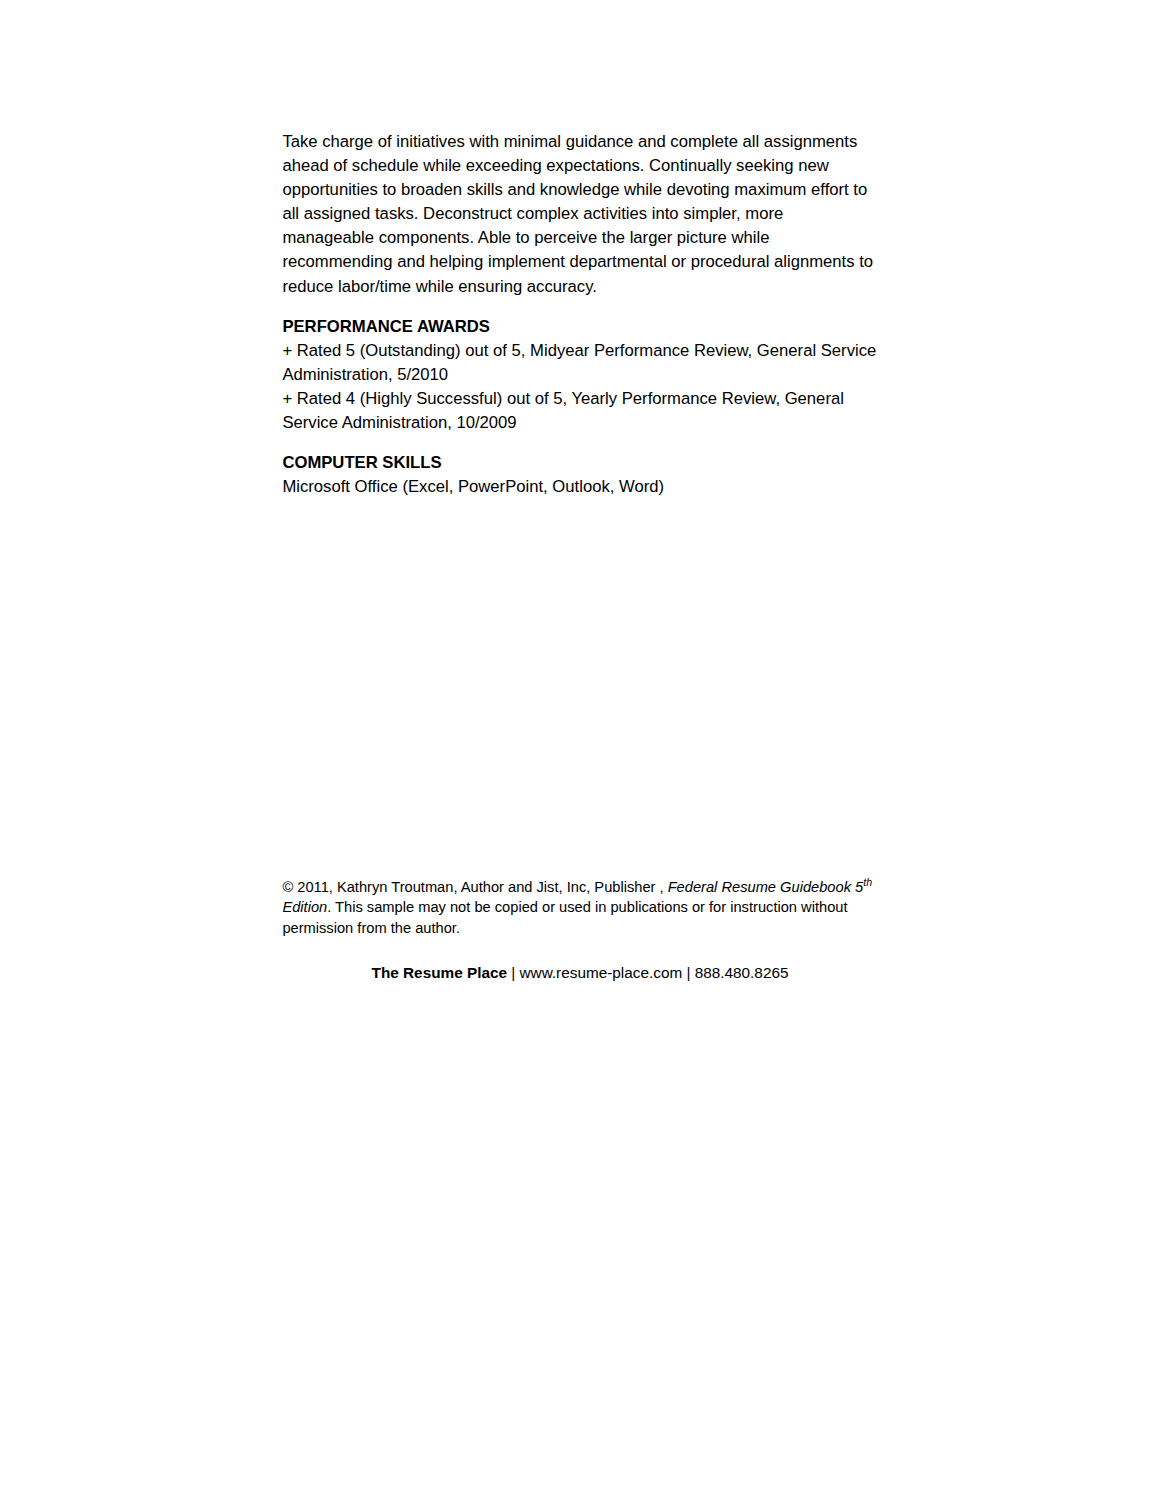Take charge of initiatives with minimal guidance and complete all assignments ahead of schedule while exceeding expectations. Continually seeking new opportunities to broaden skills and knowledge while devoting maximum effort to all assigned tasks. Deconstruct complex activities into simpler, more manageable components. Able to perceive the larger picture while recommending and helping implement departmental or procedural alignments to reduce labor/time while ensuring accuracy.
PERFORMANCE AWARDS
+ Rated 5 (Outstanding) out of 5, Midyear Performance Review, General Service Administration, 5/2010
+ Rated 4 (Highly Successful) out of 5, Yearly Performance Review, General Service Administration, 10/2009
COMPUTER SKILLS
Microsoft Office (Excel, PowerPoint, Outlook, Word)
© 2011, Kathryn Troutman, Author and Jist, Inc, Publisher , Federal Resume Guidebook 5th Edition. This sample may not be copied or used in publications or for instruction without permission from the author.
The Resume Place | www.resume-place.com | 888.480.8265